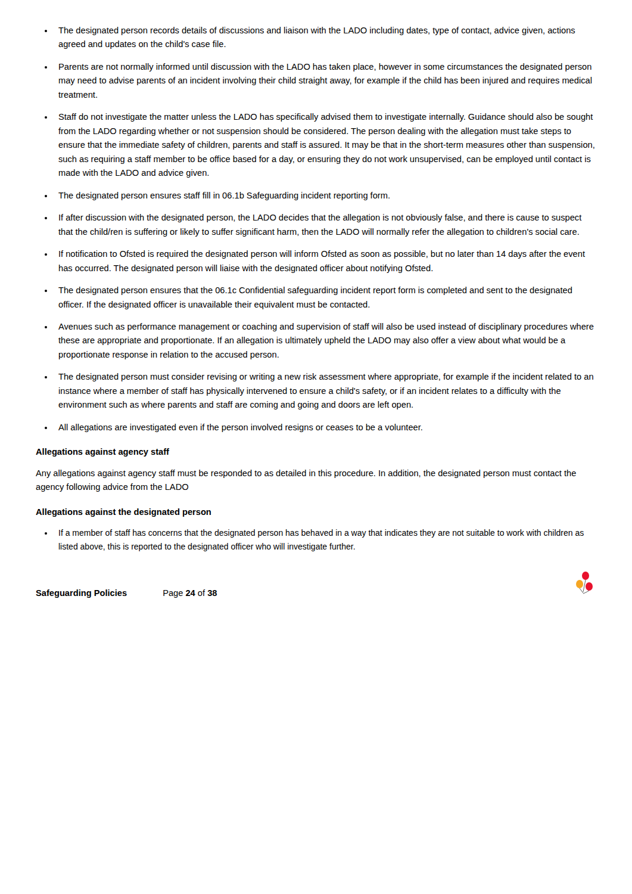The designated person records details of discussions and liaison with the LADO including dates, type of contact, advice given, actions agreed and updates on the child's case file.
Parents are not normally informed until discussion with the LADO has taken place, however in some circumstances the designated person may need to advise parents of an incident involving their child straight away, for example if the child has been injured and requires medical treatment.
Staff do not investigate the matter unless the LADO has specifically advised them to investigate internally. Guidance should also be sought from the LADO regarding whether or not suspension should be considered. The person dealing with the allegation must take steps to ensure that the immediate safety of children, parents and staff is assured. It may be that in the short-term measures other than suspension, such as requiring a staff member to be office based for a day, or ensuring they do not work unsupervised, can be employed until contact is made with the LADO and advice given.
The designated person ensures staff fill in 06.1b Safeguarding incident reporting form.
If after discussion with the designated person, the LADO decides that the allegation is not obviously false, and there is cause to suspect that the child/ren is suffering or likely to suffer significant harm, then the LADO will normally refer the allegation to children's social care.
If notification to Ofsted is required the designated person will inform Ofsted as soon as possible, but no later than 14 days after the event has occurred. The designated person will liaise with the designated officer about notifying Ofsted.
The designated person ensures that the 06.1c Confidential safeguarding incident report form is completed and sent to the designated officer. If the designated officer is unavailable their equivalent must be contacted.
Avenues such as performance management or coaching and supervision of staff will also be used instead of disciplinary procedures where these are appropriate and proportionate. If an allegation is ultimately upheld the LADO may also offer a view about what would be a proportionate response in relation to the accused person.
The designated person must consider revising or writing a new risk assessment where appropriate, for example if the incident related to an instance where a member of staff has physically intervened to ensure a child's safety, or if an incident relates to a difficulty with the environment such as where parents and staff are coming and going and doors are left open.
All allegations are investigated even if the person involved resigns or ceases to be a volunteer.
Allegations against agency staff
Any allegations against agency staff must be responded to as detailed in this procedure. In addition, the designated person must contact the agency following advice from the LADO
Allegations against the designated person
If a member of staff has concerns that the designated person has behaved in a way that indicates they are not suitable to work with children as listed above, this is reported to the designated officer who will investigate further.
Safeguarding Policies Page 24 of 38